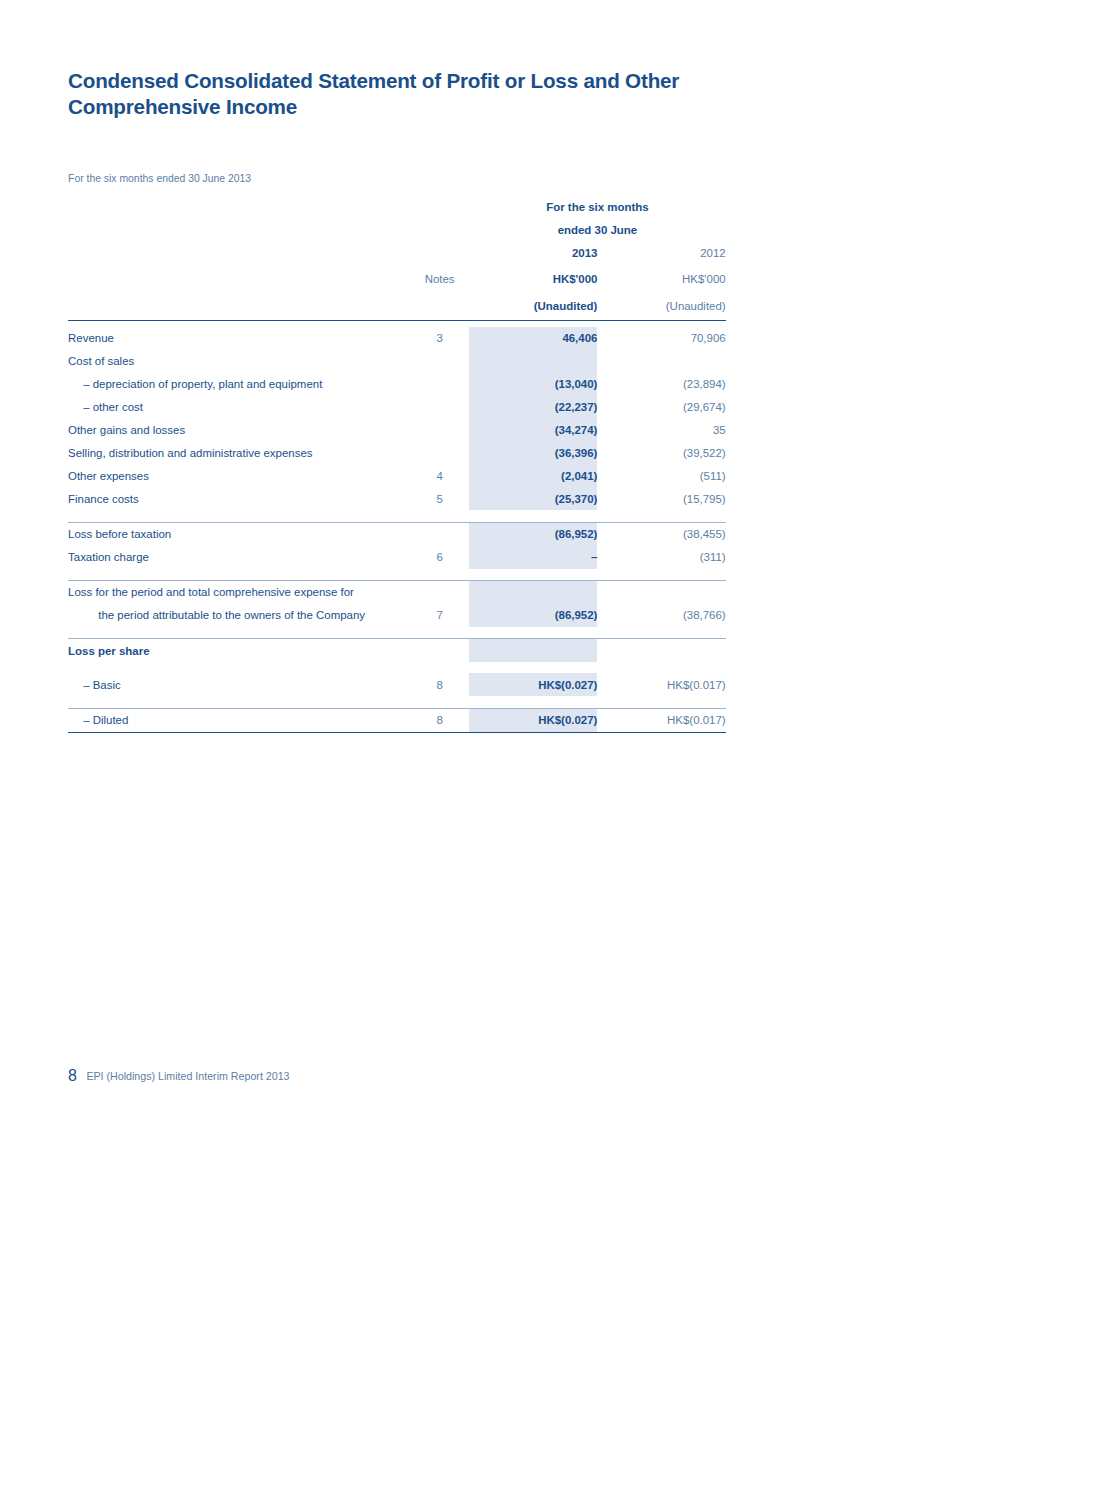Condensed Consolidated Statement of Profit or Loss and Other Comprehensive Income
For the six months ended 30 June 2013
| | | For the six months |
| --- | --- | --- |
| | | ended 30 June |
| | | 2013 | 2012 |
| | Notes | HK$'000 | HK$'000 |
| | | (Unaudited) | (Unaudited) |
| Revenue | 3 | 46,406 | 70,906 |
| Cost of sales | | | |
| – depreciation of property, plant and equipment | | (13,040) | (23,894) |
| – other cost | | (22,237) | (29,674) |
| Other gains and losses | | (34,274) | 35 |
| Selling, distribution and administrative expenses | | (36,396) | (39,522) |
| Other expenses | 4 | (2,041) | (511) |
| Finance costs | 5 | (25,370) | (15,795) |
| Loss before taxation | | (86,952) | (38,455) |
| Taxation charge | 6 | – | (311) |
| Loss for the period and total comprehensive expense for | | | |
| the period attributable to the owners of the Company | 7 | (86,952) | (38,766) |
| Loss per share | | | |
| – Basic | 8 | HK$(0.027) | HK$(0.017) |
| – Diluted | 8 | HK$(0.027) | HK$(0.017) |
8 EPI (Holdings) Limited Interim Report 2013